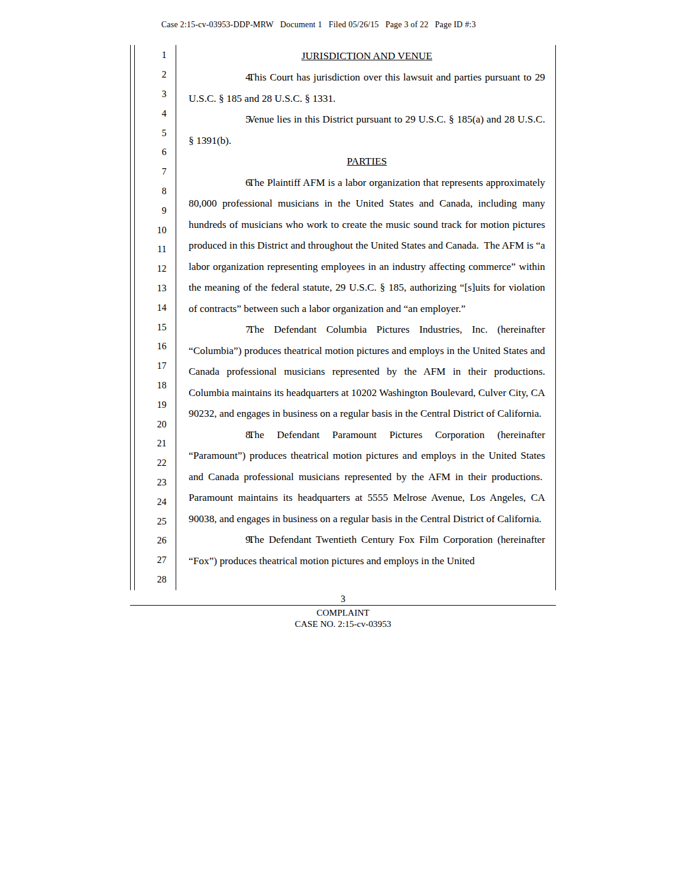Case 2:15-cv-03953-DDP-MRW Document 1 Filed 05/26/15 Page 3 of 22 Page ID #:3
| 1 2 3 4 5 6 7 8 9 10 11 12 13 14 15 16 17 18 19 20 21 22 23 24 25 26 27 28 | JURISDICTION AND VENUE 4. This Court has jurisdiction over this lawsuit and parties pursuant to 29 U.S.C. § 185 and 28 U.S.C. § 1331. 5. Venue lies in this District pursuant to 29 U.S.C. § 185(a) and 28 U.S.C. § 1391(b). PARTIES 6. The Plaintiff AFM is a labor organization that represents approximately 80,000 professional musicians in the United States and Canada, including many hundreds of musicians who work to create the music sound track for motion pictures produced in this District and throughout the United States and Canada. The AFM is “a labor organization representing employees in an industry affecting commerce” within the meaning of the federal statute, 29 U.S.C. § 185, authorizing “[s]uits for violation of contracts” between such a labor organization and “an employer.” 7. The Defendant Columbia Pictures Industries, Inc. (hereinafter “Columbia”) produces theatrical motion pictures and employs in the United States and Canada professional musicians represented by the AFM in their productions. Columbia maintains its headquarters at 10202 Washington Boulevard, Culver City, CA 90232, and engages in business on a regular basis in the Central District of California. 8. The Defendant Paramount Pictures Corporation (hereinafter “Paramount”) produces theatrical motion pictures and employs in the United States and Canada professional musicians represented by the AFM in their productions. Paramount maintains its headquarters at 5555 Melrose Avenue, Los Angeles, CA 90038, and engages in business on a regular basis in the Central District of California. 9. The Defendant Twentieth Century Fox Film Corporation (hereinafter “Fox”) produces theatrical motion pictures and employs in the United |
3
COMPLAINT
CASE NO. 2:15-cv-03953